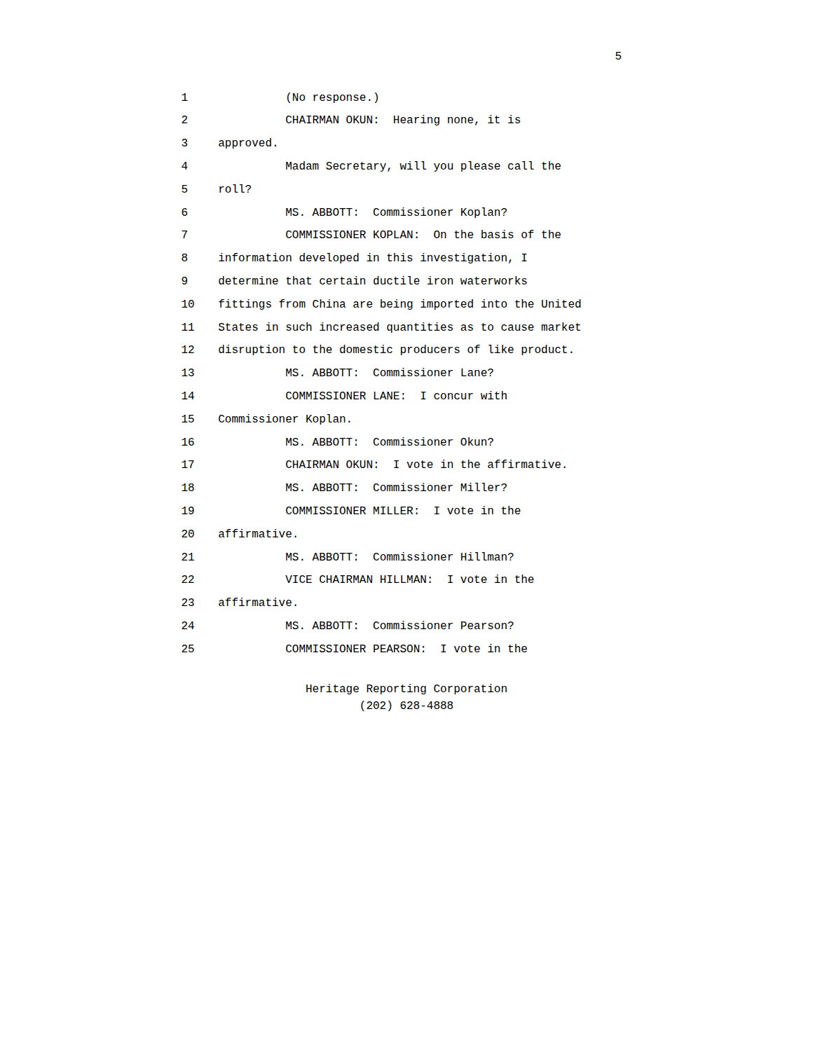5
| 1 | (No response.) |
| 2 | CHAIRMAN OKUN: Hearing none, it is |
| 3 | approved. |
| 4 | Madam Secretary, will you please call the |
| 5 | roll? |
| 6 | MS. ABBOTT: Commissioner Koplan? |
| 7 | COMMISSIONER KOPLAN: On the basis of the |
| 8 | information developed in this investigation, I |
| 9 | determine that certain ductile iron waterworks |
| 10 | fittings from China are being imported into the United |
| 11 | States in such increased quantities as to cause market |
| 12 | disruption to the domestic producers of like product. |
| 13 | MS. ABBOTT: Commissioner Lane? |
| 14 | COMMISSIONER LANE: I concur with |
| 15 | Commissioner Koplan. |
| 16 | MS. ABBOTT: Commissioner Okun? |
| 17 | CHAIRMAN OKUN: I vote in the affirmative. |
| 18 | MS. ABBOTT: Commissioner Miller? |
| 19 | COMMISSIONER MILLER: I vote in the |
| 20 | affirmative. |
| 21 | MS. ABBOTT: Commissioner Hillman? |
| 22 | VICE CHAIRMAN HILLMAN: I vote in the |
| 23 | affirmative. |
| 24 | MS. ABBOTT: Commissioner Pearson? |
| 25 | COMMISSIONER PEARSON: I vote in the |
Heritage Reporting Corporation
(202) 628-4888